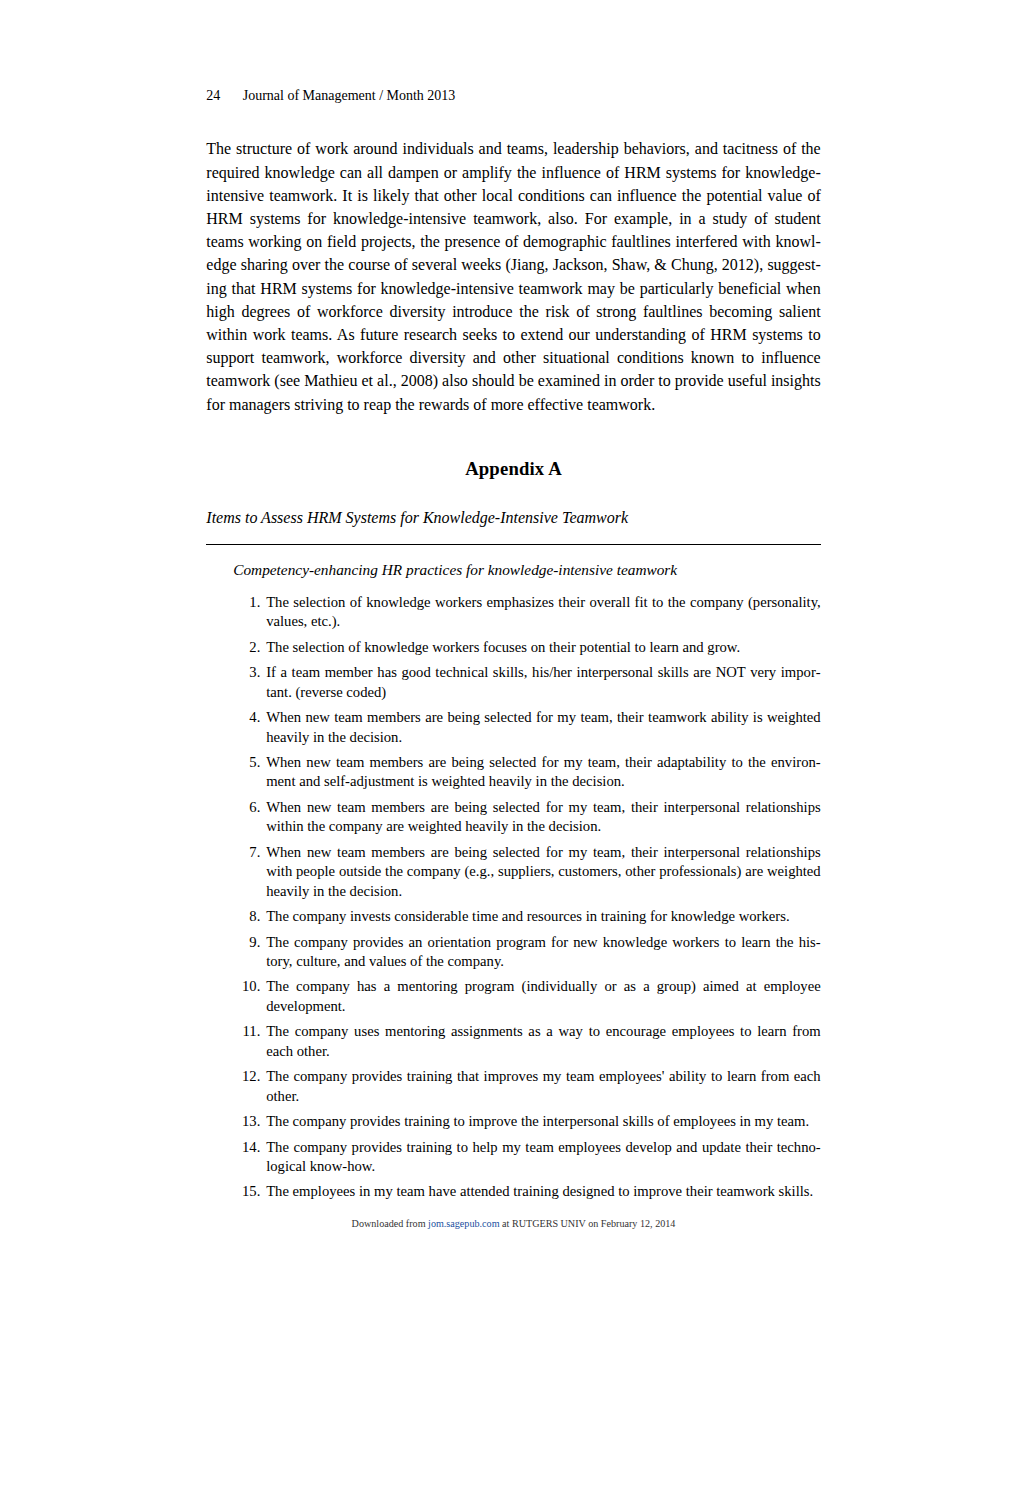24 Journal of Management / Month 2013
The structure of work around individuals and teams, leadership behaviors, and tacitness of the required knowledge can all dampen or amplify the influence of HRM systems for knowledge-intensive teamwork. It is likely that other local conditions can influence the potential value of HRM systems for knowledge-intensive teamwork, also. For example, in a study of student teams working on field projects, the presence of demographic faultlines interfered with knowledge sharing over the course of several weeks (Jiang, Jackson, Shaw, & Chung, 2012), suggesting that HRM systems for knowledge-intensive teamwork may be particularly beneficial when high degrees of workforce diversity introduce the risk of strong faultlines becoming salient within work teams. As future research seeks to extend our understanding of HRM systems to support teamwork, workforce diversity and other situational conditions known to influence teamwork (see Mathieu et al., 2008) also should be examined in order to provide useful insights for managers striving to reap the rewards of more effective teamwork.
Appendix A
Items to Assess HRM Systems for Knowledge-Intensive Teamwork
Competency-enhancing HR practices for knowledge-intensive teamwork
The selection of knowledge workers emphasizes their overall fit to the company (personality, values, etc.).
The selection of knowledge workers focuses on their potential to learn and grow.
If a team member has good technical skills, his/her interpersonal skills are NOT very important. (reverse coded)
When new team members are being selected for my team, their teamwork ability is weighted heavily in the decision.
When new team members are being selected for my team, their adaptability to the environment and self-adjustment is weighted heavily in the decision.
When new team members are being selected for my team, their interpersonal relationships within the company are weighted heavily in the decision.
When new team members are being selected for my team, their interpersonal relationships with people outside the company (e.g., suppliers, customers, other professionals) are weighted heavily in the decision.
The company invests considerable time and resources in training for knowledge workers.
The company provides an orientation program for new knowledge workers to learn the history, culture, and values of the company.
The company has a mentoring program (individually or as a group) aimed at employee development.
The company uses mentoring assignments as a way to encourage employees to learn from each other.
The company provides training that improves my team employees' ability to learn from each other.
The company provides training to improve the interpersonal skills of employees in my team.
The company provides training to help my team employees develop and update their technological know-how.
The employees in my team have attended training designed to improve their teamwork skills.
Downloaded from jom.sagepub.com at RUTGERS UNIV on February 12, 2014